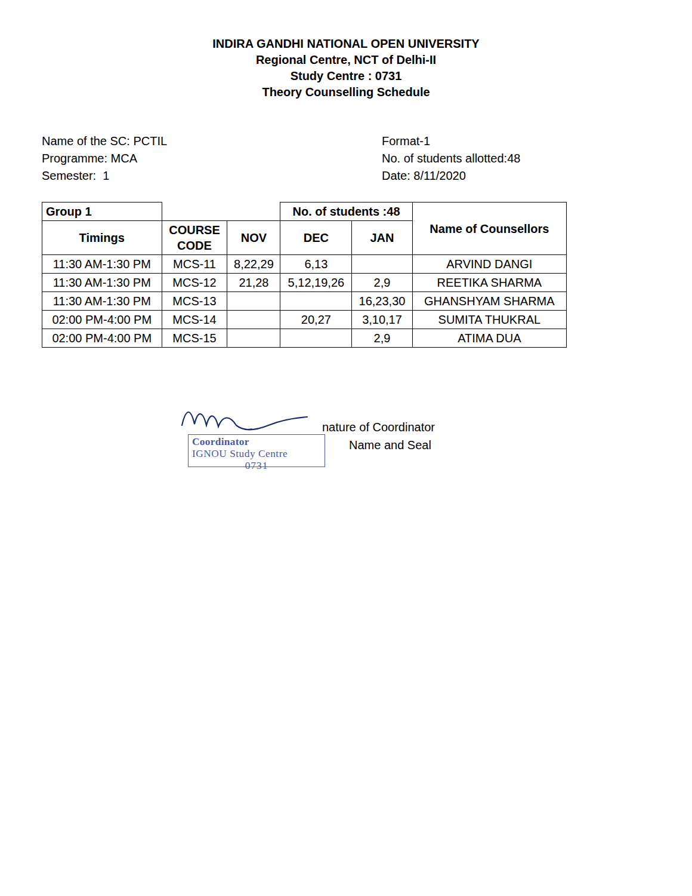INDIRA GANDHI NATIONAL OPEN UNIVERSITY
Regional Centre, NCT of Delhi-II
Study Centre : 0731
Theory Counselling Schedule
| Name of the SC: PCTIL | Format-1 |
| Programme: MCA | No. of students allotted:48 |
| Semester: 1 | Date: 8/11/2020 |
| Group 1 | | | No. of students :48 | Name of Counsellors |
| Timings | COURSE CODE | NOV | DEC | JAN |
| 11:30 AM-1:30 PM | MCS-11 | 8,22,29 | 6,13 | | ARVIND DANGI |
| 11:30 AM-1:30 PM | MCS-12 | 21,28 | 5,12,19,26 | 2,9 | REETIKA SHARMA |
| 11:30 AM-1:30 PM | MCS-13 | | | 16,23,30 | GHANSHYAM SHARMA |
| 02:00 PM-4:00 PM | MCS-14 | | 20,27 | 3,10,17 | SUMITA THUKRAL |
| 02:00 PM-4:00 PM | MCS-15 | | | 2,9 | ATIMA DUA |
Coordinator
IGNOU Study Centre
0731
nature of Coordinator
Name and Seal